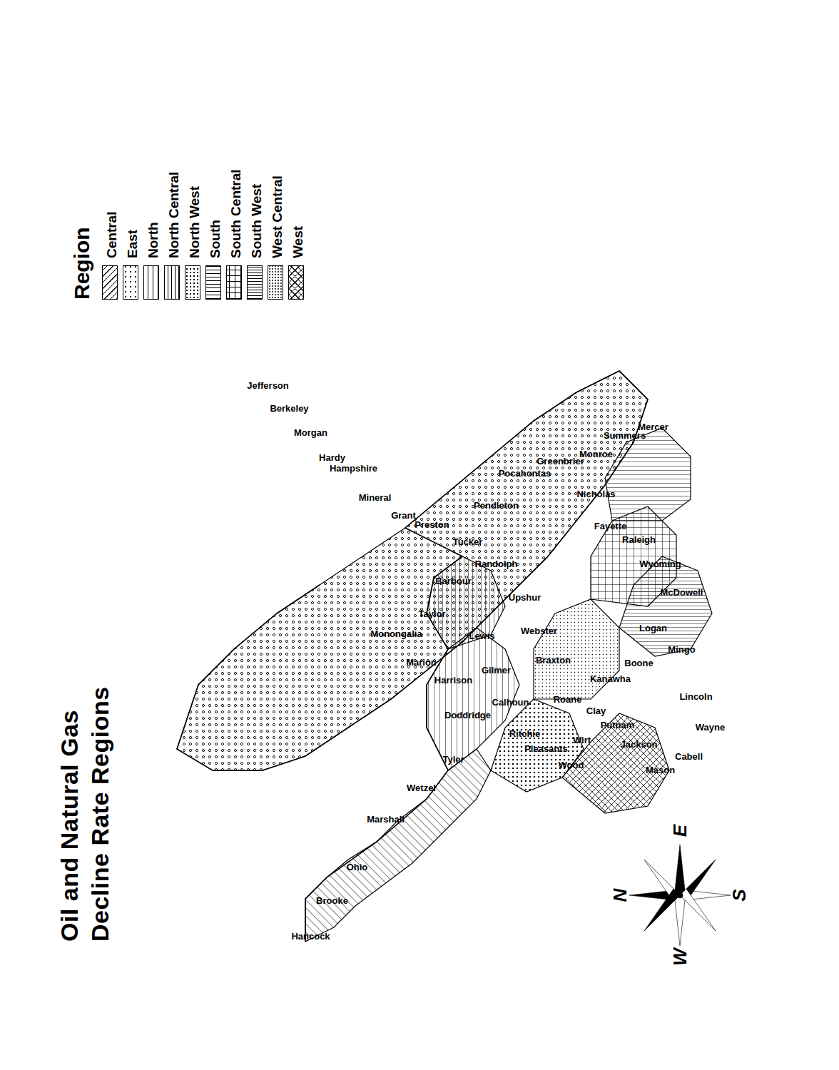Oil and Natural Gas Decline Rate Regions
Region
| | Central |
| | East |
| | North |
| | North Central |
| | North West |
| | South |
| | South Central |
| | South West |
| | West Central |
| | West |
N S E W
Hancock
Brooke
Ohio
Marshall
Wetzel
Tyler
Doddridge
Harrison
Marion
Monongalia
Taylor
Barbour
Lewis
Gilmer
Calhoun
Ritchie
Pleasants
Wood
Wirt
Roane
Braxton
Webster
Upshur
Randolph
Tucker
Preston
Grant
Mineral
Hampshire
Hardy
Morgan
Berkeley
Jefferson
Pendleton
Pocahontas
Greenbrier
Monroe
Summers
Mercer
Nicholas
Fayette
Raleigh
Wyoming
McDowell
Logan
Mingo
Boone
Kanawha
Clay
Putnam
Jackson
Mason
Cabell
Wayne
Lincoln